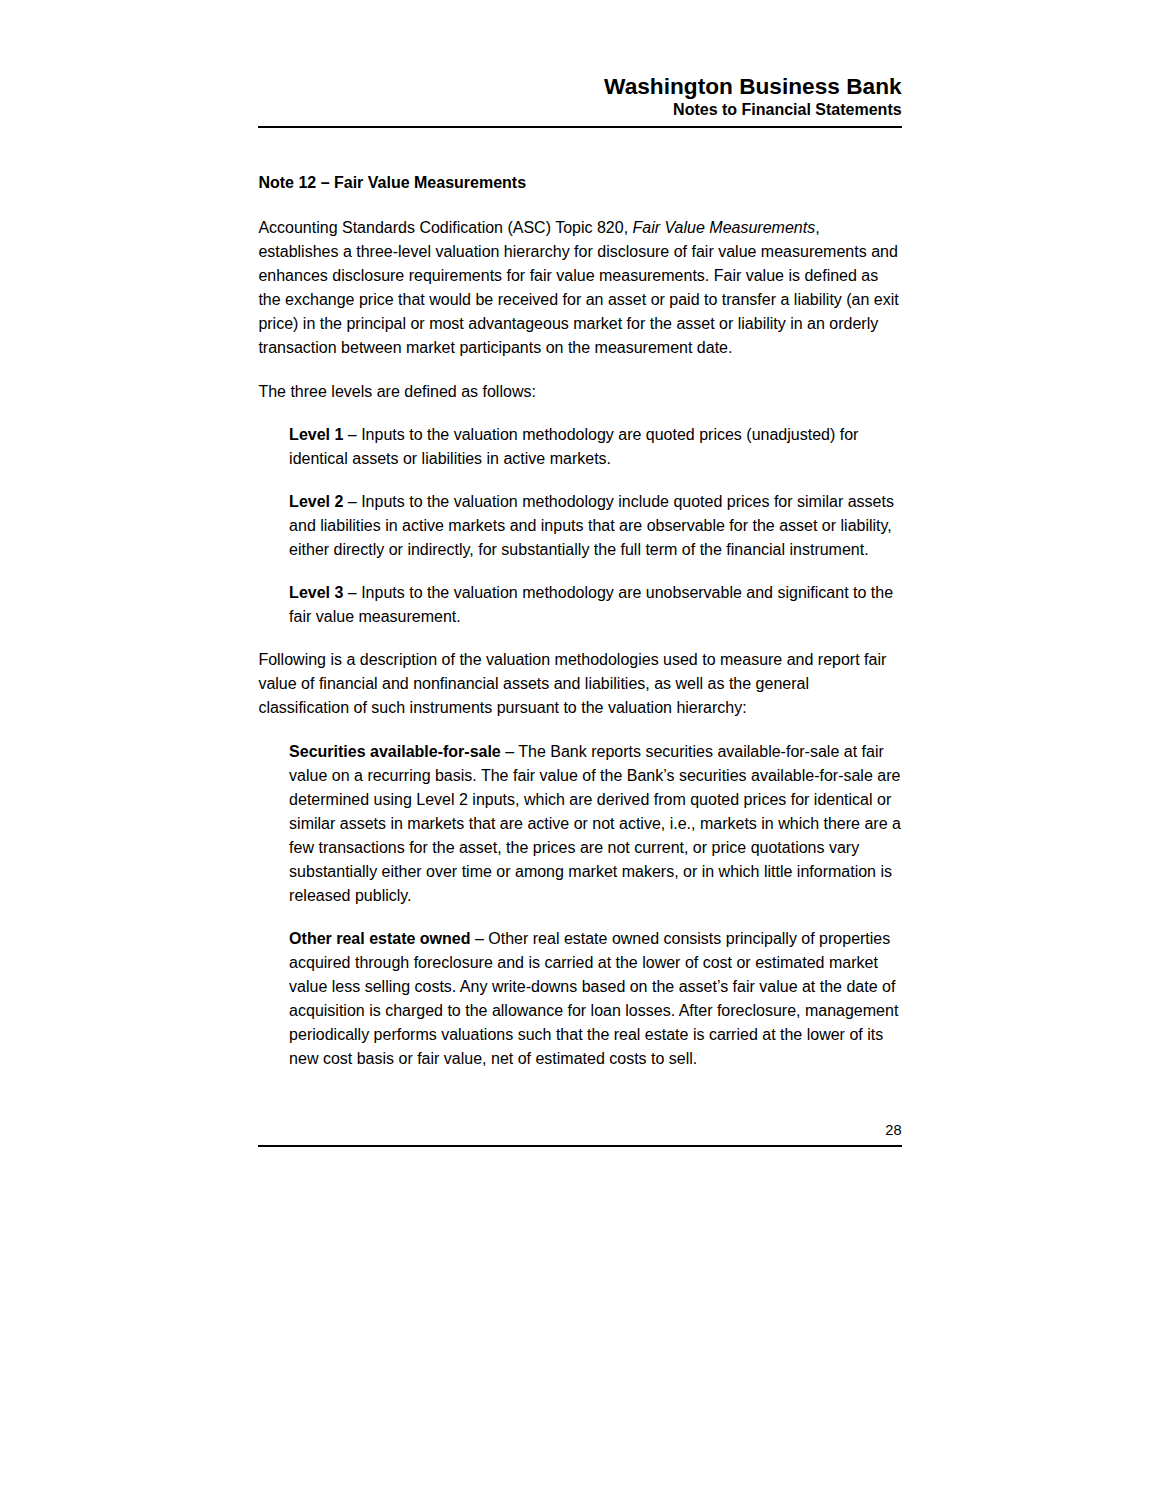Washington Business Bank
Notes to Financial Statements
Note 12 – Fair Value Measurements
Accounting Standards Codification (ASC) Topic 820, Fair Value Measurements, establishes a three-level valuation hierarchy for disclosure of fair value measurements and enhances disclosure requirements for fair value measurements. Fair value is defined as the exchange price that would be received for an asset or paid to transfer a liability (an exit price) in the principal or most advantageous market for the asset or liability in an orderly transaction between market participants on the measurement date.
The three levels are defined as follows:
Level 1 – Inputs to the valuation methodology are quoted prices (unadjusted) for identical assets or liabilities in active markets.
Level 2 – Inputs to the valuation methodology include quoted prices for similar assets and liabilities in active markets and inputs that are observable for the asset or liability, either directly or indirectly, for substantially the full term of the financial instrument.
Level 3 – Inputs to the valuation methodology are unobservable and significant to the fair value measurement.
Following is a description of the valuation methodologies used to measure and report fair value of financial and nonfinancial assets and liabilities, as well as the general classification of such instruments pursuant to the valuation hierarchy:
Securities available-for-sale – The Bank reports securities available-for-sale at fair value on a recurring basis. The fair value of the Bank’s securities available-for-sale are determined using Level 2 inputs, which are derived from quoted prices for identical or similar assets in markets that are active or not active, i.e., markets in which there are a few transactions for the asset, the prices are not current, or price quotations vary substantially either over time or among market makers, or in which little information is released publicly.
Other real estate owned – Other real estate owned consists principally of properties acquired through foreclosure and is carried at the lower of cost or estimated market value less selling costs. Any write-downs based on the asset’s fair value at the date of acquisition is charged to the allowance for loan losses. After foreclosure, management periodically performs valuations such that the real estate is carried at the lower of its new cost basis or fair value, net of estimated costs to sell.
28